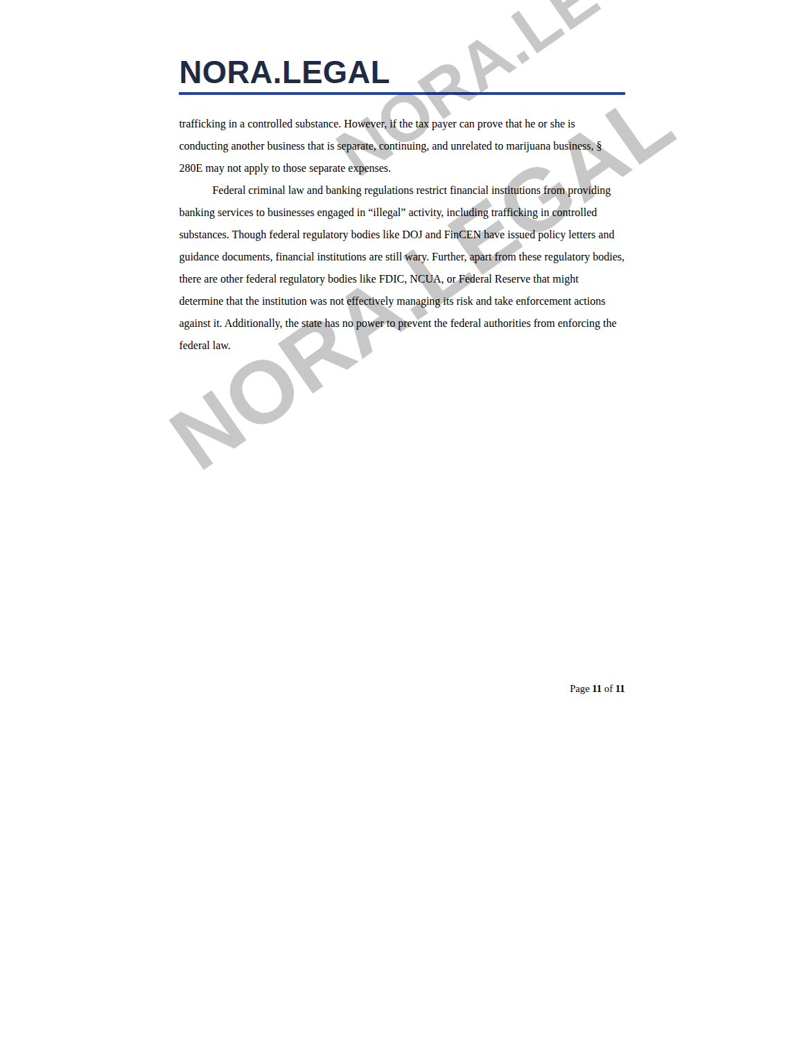NORA.LEGAL
NORA.LEGAL
Nora.Legal
trafficking in a controlled substance. However, if the tax payer can prove that he or she is conducting another business that is separate, continuing, and unrelated to marijuana business, § 280E may not apply to those separate expenses.
Federal criminal law and banking regulations restrict financial institutions from providing banking services to businesses engaged in “illegal” activity, including trafficking in controlled substances. Though federal regulatory bodies like DOJ and FinCEN have issued policy letters and guidance documents, financial institutions are still wary. Further, apart from these regulatory bodies, there are other federal regulatory bodies like FDIC, NCUA, or Federal Reserve that might determine that the institution was not effectively managing its risk and take enforcement actions against it. Additionally, the state has no power to prevent the federal authorities from enforcing the federal law.
Page 11 of 11